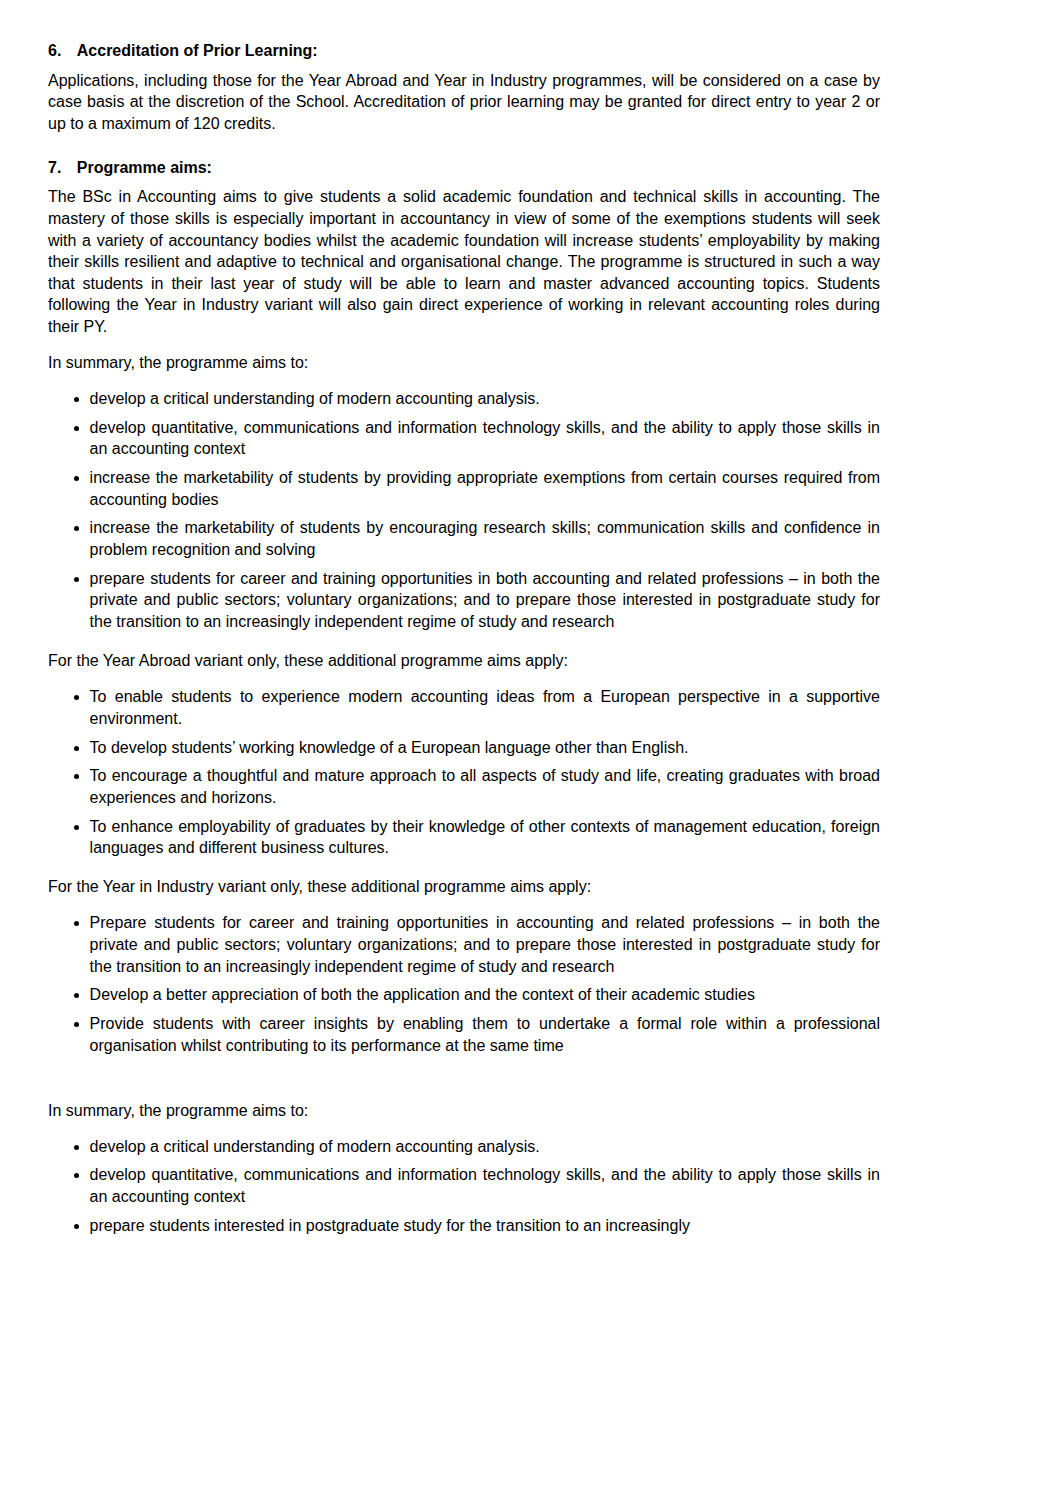6. Accreditation of Prior Learning:
Applications, including those for the Year Abroad and Year in Industry programmes, will be considered on a case by case basis at the discretion of the School. Accreditation of prior learning may be granted for direct entry to year 2 or up to a maximum of 120 credits.
7. Programme aims:
The BSc in Accounting aims to give students a solid academic foundation and technical skills in accounting. The mastery of those skills is especially important in accountancy in view of some of the exemptions students will seek with a variety of accountancy bodies whilst the academic foundation will increase students’ employability by making their skills resilient and adaptive to technical and organisational change. The programme is structured in such a way that students in their last year of study will be able to learn and master advanced accounting topics. Students following the Year in Industry variant will also gain direct experience of working in relevant accounting roles during their PY.
In summary, the programme aims to:
develop a critical understanding of modern accounting analysis.
develop quantitative, communications and information technology skills, and the ability to apply those skills in an accounting context
increase the marketability of students by providing appropriate exemptions from certain courses required from accounting bodies
increase the marketability of students by encouraging research skills; communication skills and confidence in problem recognition and solving
prepare students for career and training opportunities in both accounting and related professions – in both the private and public sectors; voluntary organizations; and to prepare those interested in postgraduate study for the transition to an increasingly independent regime of study and research
For the Year Abroad variant only, these additional programme aims apply:
To enable students to experience modern accounting ideas from a European perspective in a supportive environment.
To develop students’ working knowledge of a European language other than English.
To encourage a thoughtful and mature approach to all aspects of study and life, creating graduates with broad experiences and horizons.
To enhance employability of graduates by their knowledge of other contexts of management education, foreign languages and different business cultures.
For the Year in Industry variant only, these additional programme aims apply:
Prepare students for career and training opportunities in accounting and related professions – in both the private and public sectors; voluntary organizations; and to prepare those interested in postgraduate study for the transition to an increasingly independent regime of study and research
Develop a better appreciation of both the application and the context of their academic studies
Provide students with career insights by enabling them to undertake a formal role within a professional organisation whilst contributing to its performance at the same time
In summary, the programme aims to:
develop a critical understanding of modern accounting analysis.
develop quantitative, communications and information technology skills, and the ability to apply those skills in an accounting context
prepare students interested in postgraduate study for the transition to an increasingly